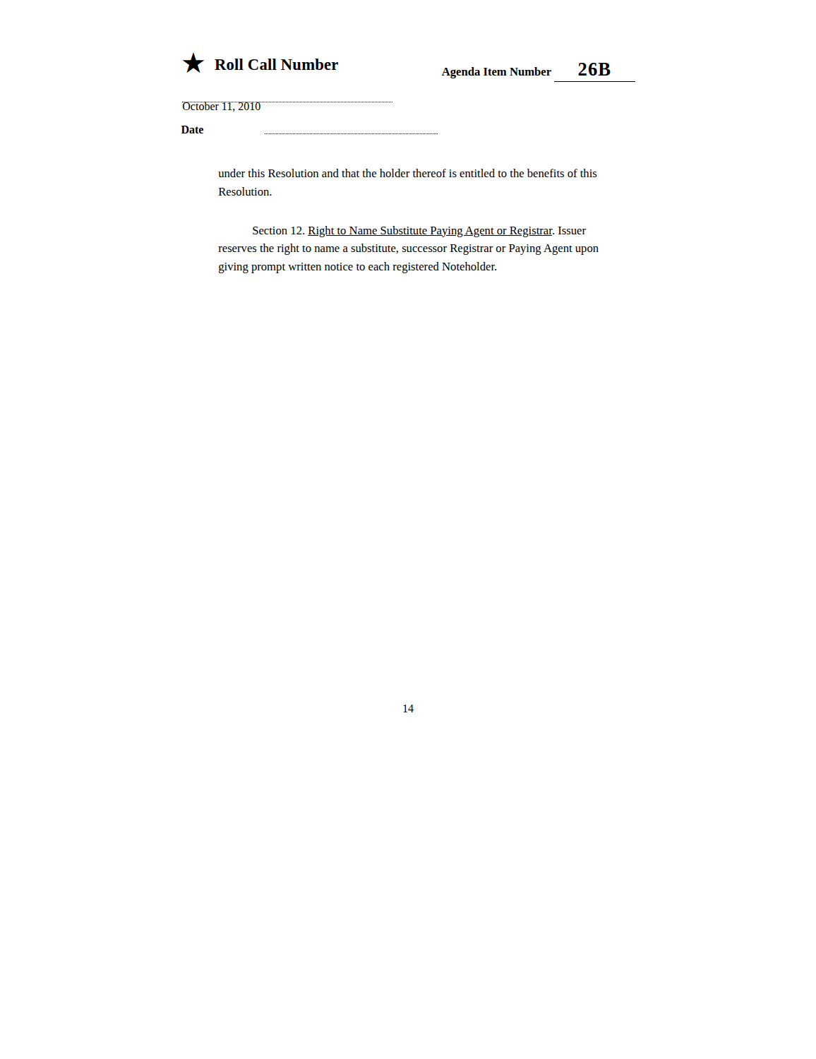★ Roll Call Number
Agenda Item Number
26B
October 11, 2010
Date
under this Resolution and that the holder thereof is entitled to the benefits of this Resolution.
Section 12. Right to Name Substitute Paying Agent or Registrar. Issuer reserves the right to name a substitute, successor Registrar or Paying Agent upon giving prompt written notice to each registered Noteholder.
14